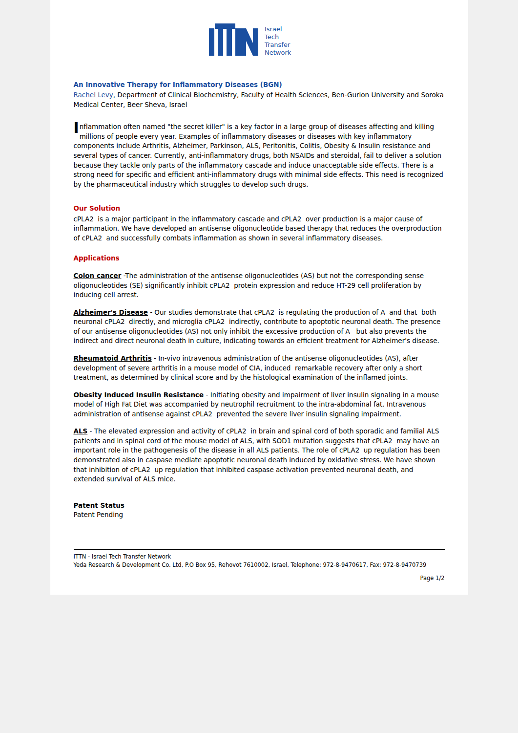Israel Tech Transfer Network
An Innovative Therapy for Inflammatory Diseases (BGN)
Rachel Levy, Department of Clinical Biochemistry, Faculty of Health Sciences, Ben-Gurion University and Soroka Medical Center, Beer Sheva, Israel
Inflammation often named "the secret killer" is a key factor in a large group of diseases affecting and killing millions of people every year. Examples of inflammatory diseases or diseases with key inflammatory components include Arthritis, Alzheimer, Parkinson, ALS, Peritonitis, Colitis, Obesity & Insulin resistance and several types of cancer. Currently, anti-inflammatory drugs, both NSAIDs and steroidal, fail to deliver a solution because they tackle only parts of the inflammatory cascade and induce unacceptable side effects. There is a strong need for specific and efficient anti-inflammatory drugs with minimal side effects. This need is recognized by the pharmaceutical industry which struggles to develop such drugs.
Our Solution
cPLA2 is a major participant in the inflammatory cascade and cPLA2 over production is a major cause of inflammation. We have developed an antisense oligonucleotide based therapy that reduces the overproduction of cPLA2 and successfully combats inflammation as shown in several inflammatory diseases.
Applications
Colon cancer
-The administration of the antisense oligonucleotides (AS) but not the corresponding sense oligonucleotides (SE) significantly inhibit cPLA2 protein expression and reduce HT-29 cell proliferation by inducing cell arrest.
Alzheimer's Disease
- Our studies demonstrate that cPLA2 is regulating the production of A and that both neuronal cPLA2 directly, and microglia cPLA2 indirectly, contribute to apoptotic neuronal death. The presence of our antisense oligonucleotides (AS) not only inhibit the excessive production of A but also prevents the indirect and direct neuronal death in culture, indicating towards an efficient treatment for Alzheimer's disease.
Rheumatoid Arthritis
- In-vivo intravenous administration of the antisense oligonucleotides (AS), after development of severe arthritis in a mouse model of CIA, induced remarkable recovery after only a short treatment, as determined by clinical score and by the histological examination of the inflamed joints.
Obesity Induced Insulin Resistance
- Initiating obesity and impairment of liver insulin signaling in a mouse model of High Fat Diet was accompanied by neutrophil recruitment to the intra-abdominal fat. Intravenous administration of antisense against cPLA2 prevented the severe liver insulin signaling impairment.
ALS
- The elevated expression and activity of cPLA2 in brain and spinal cord of both sporadic and familial ALS patients and in spinal cord of the mouse model of ALS, with SOD1 mutation suggests that cPLA2 may have an important role in the pathogenesis of the disease in all ALS patients. The role of cPLA2 up regulation has been demonstrated also in caspase mediate apoptotic neuronal death induced by oxidative stress. We have shown that inhibition of cPLA2 up regulation that inhibited caspase activation prevented neuronal death, and extended survival of ALS mice.
Patent Status
Patent Pending
ITTN - Israel Tech Transfer Network
Yeda Research & Development Co. Ltd, P.O Box 95, Rehovot 7610002, Israel, Telephone: 972-8-9470617, Fax: 972-8-9470739
Page 1/2